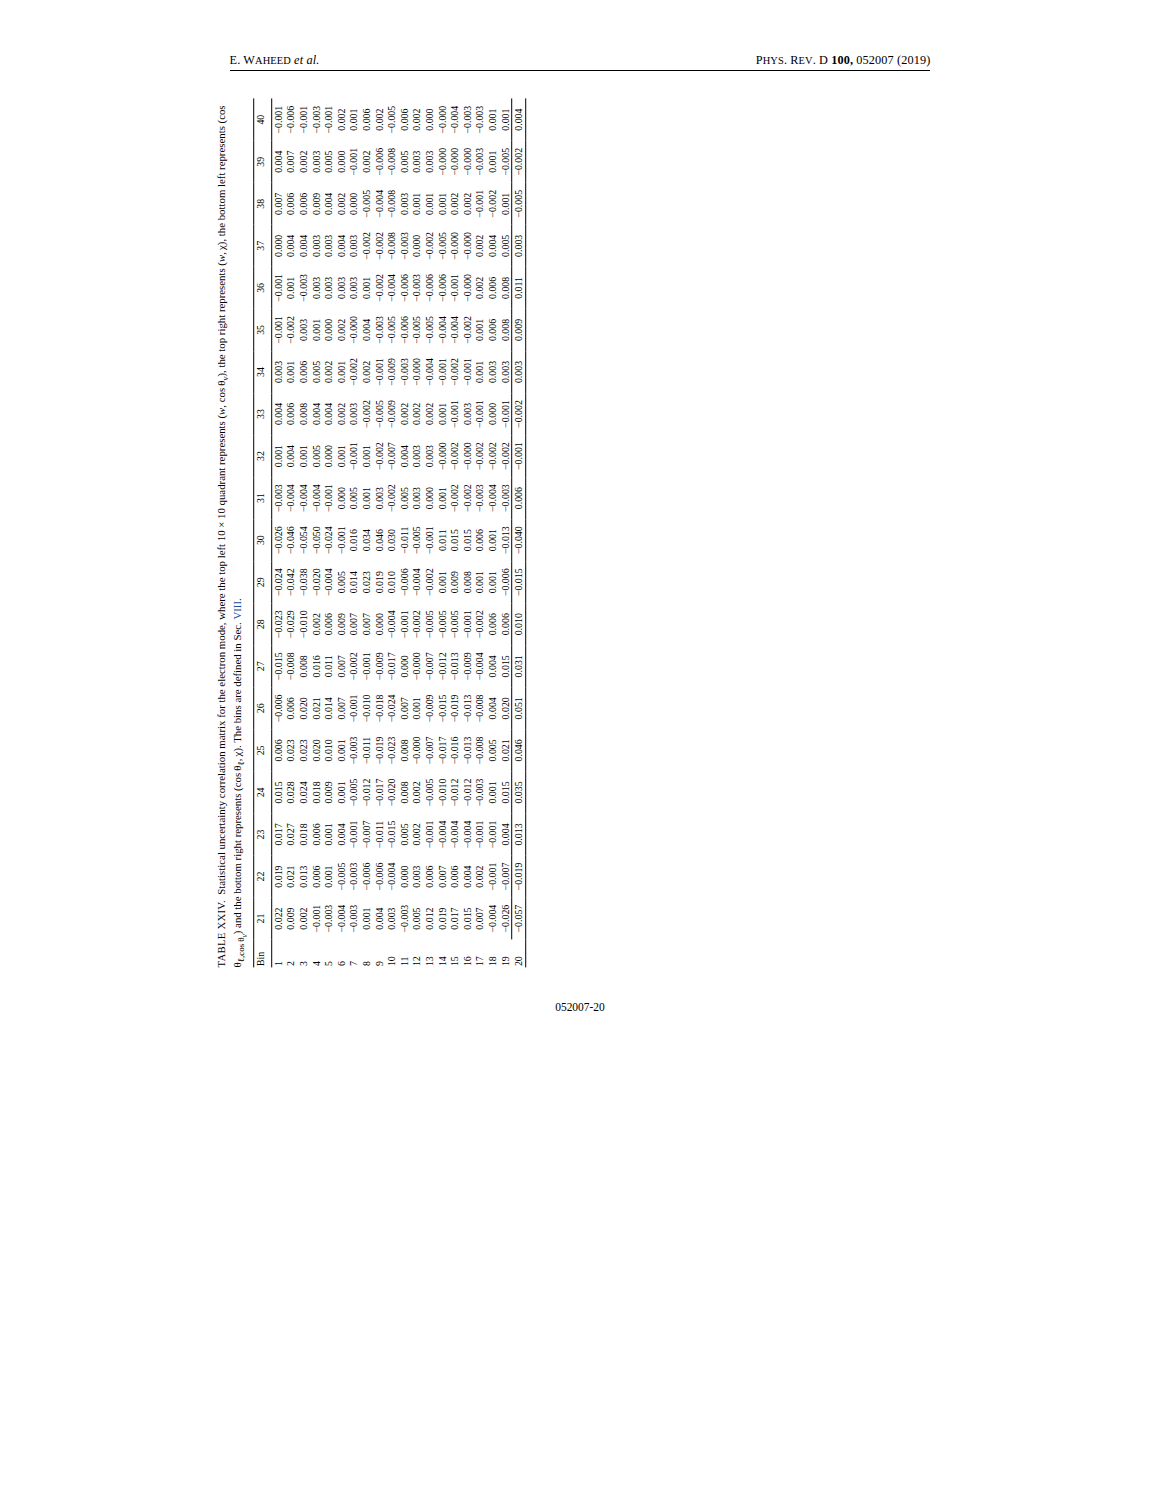E. WAHEED et al.
PHYS. REV. D 100, 052007 (2019)
TABLE XXIV. Statistical uncertainty correlation matrix for the electron mode, where the top left 10 × 10 quadrant represents (w, cos θv), the top right represents (w, χ), the bottom left represents (cos θℓ,cos θv) and the bottom right represents (cos θℓ, χ). The bins are defined in Sec. VIII.
| Bin | 21 | 22 | 23 | 24 | 25 | 26 | 27 | 28 | 29 | 30 | 31 | 32 | 33 | 34 | 35 | 36 | 37 | 38 | 39 | 40 |
| --- | --- | --- | --- | --- | --- | --- | --- | --- | --- | --- | --- | --- | --- | --- | --- | --- | --- | --- | --- | --- |
| 1 | 0.022 | 0.019 | 0.017 | 0.015 | 0.006 | −0.006 | −0.015 | −0.023 | −0.024 | −0.026 | −0.003 | 0.001 | 0.004 | 0.003 | −0.001 | −0.001 | 0.000 | 0.007 | 0.004 | −0.001 |
| 2 | 0.009 | 0.021 | 0.027 | 0.028 | 0.023 | 0.006 | −0.008 | −0.029 | −0.042 | −0.046 | −0.004 | 0.004 | 0.006 | 0.001 | −0.002 | 0.001 | 0.004 | 0.006 | 0.007 | −0.006 |
| 3 | 0.002 | 0.013 | 0.018 | 0.024 | 0.023 | 0.020 | 0.008 | −0.010 | −0.038 | −0.054 | −0.004 | 0.001 | 0.008 | 0.006 | 0.003 | −0.003 | 0.004 | 0.006 | 0.002 | −0.001 |
| 4 | −0.001 | 0.006 | 0.006 | 0.018 | 0.020 | 0.021 | 0.016 | 0.002 | −0.020 | −0.050 | −0.004 | 0.005 | 0.004 | 0.005 | 0.001 | 0.003 | 0.003 | 0.009 | 0.003 | −0.003 |
| 5 | −0.003 | 0.001 | 0.001 | 0.009 | 0.010 | 0.014 | 0.011 | 0.006 | −0.004 | −0.024 | −0.001 | 0.000 | 0.004 | 0.002 | 0.000 | 0.003 | 0.003 | 0.004 | 0.005 | −0.001 |
| 6 | −0.004 | −0.005 | 0.004 | 0.001 | 0.001 | 0.007 | 0.007 | 0.009 | 0.005 | −0.001 | 0.000 | 0.001 | 0.002 | 0.001 | 0.002 | 0.003 | 0.004 | 0.002 | 0.000 | 0.002 |
| 7 | −0.003 | −0.003 | −0.001 | −0.005 | −0.003 | −0.001 | −0.002 | 0.007 | 0.014 | 0.016 | 0.005 | −0.001 | 0.003 | −0.002 | −0.000 | 0.003 | 0.003 | 0.000 | −0.001 | 0.001 |
| 8 | 0.001 | −0.006 | −0.007 | −0.012 | −0.011 | −0.010 | −0.001 | 0.007 | 0.023 | 0.034 | 0.001 | 0.001 | −0.002 | 0.002 | 0.004 | 0.001 | −0.002 | −0.005 | 0.002 | 0.006 |
| 9 | 0.004 | −0.006 | −0.011 | −0.017 | −0.019 | −0.018 | −0.009 | 0.000 | 0.019 | 0.046 | 0.003 | −0.002 | −0.005 | −0.001 | −0.003 | −0.002 | −0.002 | −0.004 | −0.006 | 0.002 |
| 10 | 0.003 | −0.004 | −0.015 | −0.020 | −0.023 | −0.024 | −0.017 | −0.004 | 0.010 | 0.030 | −0.002 | −0.007 | −0.009 | −0.009 | −0.005 | −0.004 | −0.008 | −0.008 | −0.008 | −0.005 |
| 11 | −0.003 | 0.000 | 0.005 | 0.008 | 0.008 | 0.007 | 0.000 | −0.001 | −0.006 | −0.011 | 0.005 | 0.004 | 0.002 | −0.003 | −0.006 | −0.006 | −0.003 | 0.003 | 0.005 | 0.006 |
| 12 | 0.005 | 0.003 | 0.002 | 0.002 | −0.000 | 0.001 | −0.000 | −0.002 | −0.004 | −0.005 | 0.003 | 0.003 | 0.002 | −0.000 | −0.005 | −0.003 | 0.000 | 0.001 | 0.003 | 0.002 |
| 13 | 0.012 | 0.006 | −0.001 | −0.005 | −0.007 | −0.009 | −0.007 | −0.005 | −0.002 | −0.001 | 0.000 | 0.003 | 0.002 | −0.004 | −0.005 | −0.006 | −0.002 | 0.001 | 0.003 | 0.000 |
| 14 | 0.019 | 0.007 | −0.004 | −0.010 | −0.017 | −0.015 | −0.012 | −0.005 | 0.001 | 0.011 | 0.001 | −0.000 | 0.001 | −0.001 | −0.004 | −0.006 | −0.005 | 0.001 | −0.000 | −0.000 |
| 15 | 0.017 | 0.006 | −0.004 | −0.012 | −0.016 | −0.019 | −0.013 | −0.005 | 0.009 | 0.015 | −0.002 | −0.002 | −0.001 | −0.002 | −0.004 | −0.001 | −0.000 | 0.002 | −0.000 | −0.004 |
| 16 | 0.015 | 0.004 | −0.004 | −0.012 | −0.013 | −0.013 | −0.009 | −0.001 | 0.008 | 0.015 | −0.002 | −0.000 | 0.003 | −0.001 | −0.002 | −0.000 | −0.000 | 0.002 | −0.000 | −0.003 |
| 17 | 0.007 | 0.002 | −0.001 | −0.003 | −0.008 | −0.008 | −0.004 | −0.002 | 0.001 | 0.006 | −0.003 | −0.002 | −0.001 | 0.001 | 0.001 | 0.002 | 0.002 | −0.001 | −0.003 | −0.003 |
| 18 | −0.004 | −0.001 | −0.001 | 0.001 | 0.005 | 0.004 | 0.004 | 0.006 | 0.001 | 0.001 | −0.004 | −0.002 | 0.000 | 0.003 | 0.006 | 0.006 | 0.004 | −0.002 | 0.001 | 0.001 |
| 19 | −0.026 | −0.007 | 0.004 | 0.015 | 0.021 | 0.020 | 0.015 | 0.006 | −0.006 | −0.013 | −0.003 | −0.002 | −0.001 | 0.003 | 0.008 | 0.008 | 0.005 | 0.001 | −0.005 | 0.001 |
| 20 | −0.057 | −0.019 | 0.013 | 0.035 | 0.046 | 0.051 | 0.031 | 0.010 | −0.015 | −0.040 | 0.006 | −0.001 | −0.002 | 0.003 | 0.009 | 0.011 | 0.003 | −0.005 | −0.002 | 0.004 |
052007-20